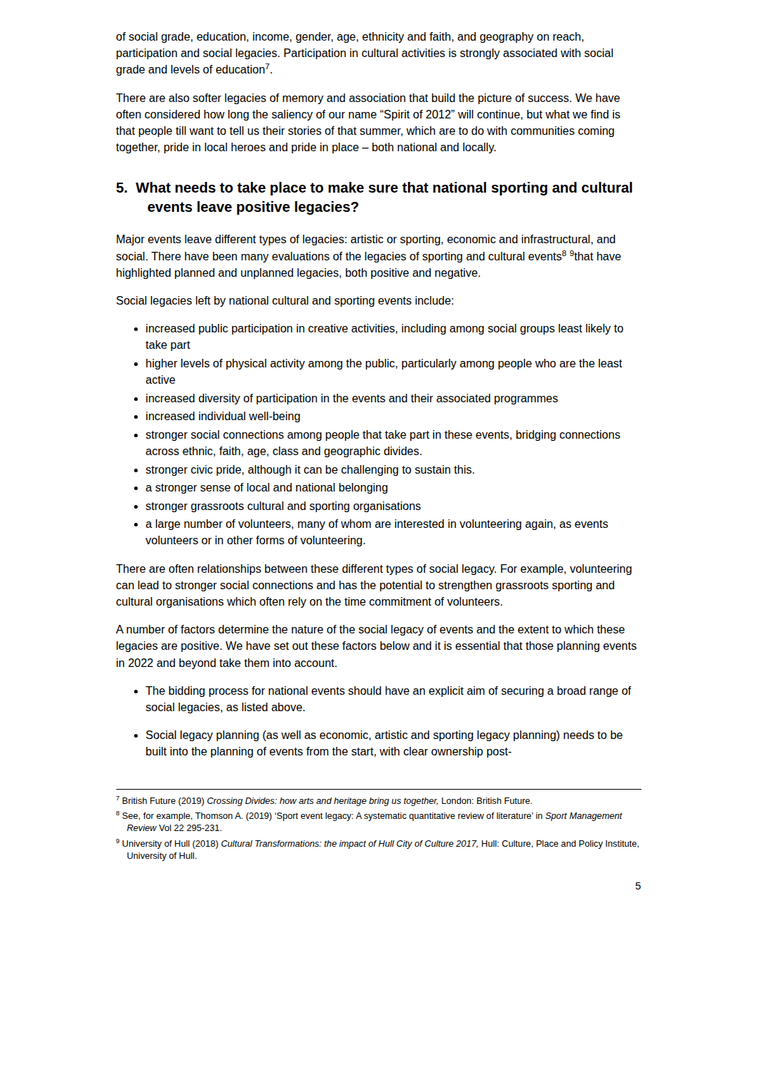of social grade, education, income, gender, age, ethnicity and faith, and geography on reach, participation and social legacies. Participation in cultural activities is strongly associated with social grade and levels of education7.
There are also softer legacies of memory and association that build the picture of success. We have often considered how long the saliency of our name “Spirit of 2012” will continue, but what we find is that people till want to tell us their stories of that summer, which are to do with communities coming together, pride in local heroes and pride in place – both national and locally.
5. What needs to take place to make sure that national sporting and cultural events leave positive legacies?
Major events leave different types of legacies: artistic or sporting, economic and infrastructural, and social. There have been many evaluations of the legacies of sporting and cultural events8 9that have highlighted planned and unplanned legacies, both positive and negative.
Social legacies left by national cultural and sporting events include:
increased public participation in creative activities, including among social groups least likely to take part
higher levels of physical activity among the public, particularly among people who are the least active
increased diversity of participation in the events and their associated programmes
increased individual well-being
stronger social connections among people that take part in these events, bridging connections across ethnic, faith, age, class and geographic divides.
stronger civic pride, although it can be challenging to sustain this.
a stronger sense of local and national belonging
stronger grassroots cultural and sporting organisations
a large number of volunteers, many of whom are interested in volunteering again, as events volunteers or in other forms of volunteering.
There are often relationships between these different types of social legacy. For example, volunteering can lead to stronger social connections and has the potential to strengthen grassroots sporting and cultural organisations which often rely on the time commitment of volunteers.
A number of factors determine the nature of the social legacy of events and the extent to which these legacies are positive. We have set out these factors below and it is essential that those planning events in 2022 and beyond take them into account.
The bidding process for national events should have an explicit aim of securing a broad range of social legacies, as listed above.
Social legacy planning (as well as economic, artistic and sporting legacy planning) needs to be built into the planning of events from the start, with clear ownership post-
7 British Future (2019) Crossing Divides: how arts and heritage bring us together, London: British Future.
8 See, for example, Thomson A. (2019) ‘Sport event legacy: A systematic quantitative review of literature’ in Sport Management Review Vol 22 295-231.
9 University of Hull (2018) Cultural Transformations: the impact of Hull City of Culture 2017, Hull: Culture, Place and Policy Institute, University of Hull.
5